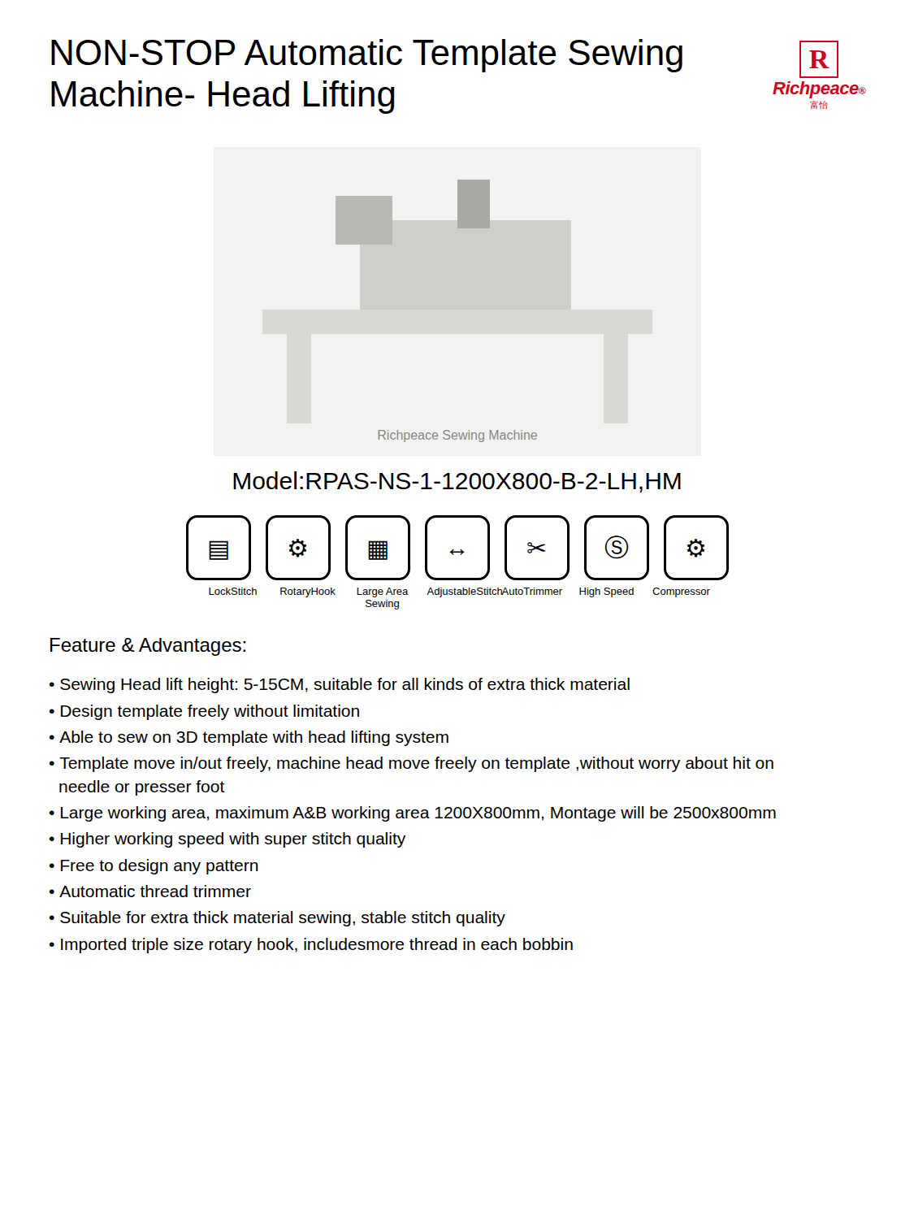R
Richpeace®
富怡
NON-STOP Automatic Template Sewing Machine- Head Lifting
Model:RPAS-NS-1-1200X800-B-2-LH,HM
▤
⚙
▦
↔
✂
Ⓢ
⚙
LockStitch RotaryHook Large Area Sewing AdjustableStitch AutoTrimmer High Speed Compressor
Feature & Advantages:
Sewing Head lift height: 5-15CM, suitable for all kinds of extra thick material
Design template freely without limitation
Able to sew on 3D template with head lifting system
Template move in/out freely, machine head move freely on template ,without worry about hit on needle or presser foot
Large working area, maximum A&B working area 1200X800mm, Montage will be 2500x800mm
Higher working speed with super stitch quality
Free to design any pattern
Automatic thread trimmer
Suitable for extra thick material sewing, stable stitch quality
Imported triple size rotary hook, includesmore thread in each bobbin